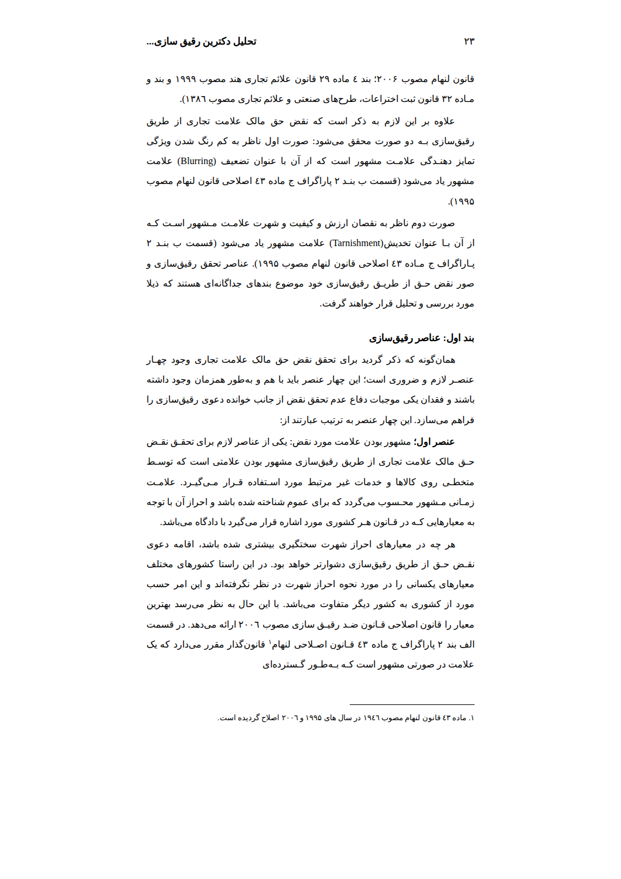۲۳ تحلیل دکترین رقیق سازی...
قانون لنهام مصوب ۲۰۰۶؛ بند ٤ ماده ۲۹ قانون علائم تجاری هند مصوب ۱۹۹۹ و بند و مـاده ۳۲ قانون ثبت اختراعات، طرح‌های صنعتی و علائم تجاری مصوب ۱۳۸٦).
علاوه بر این لازم به ذکر است که نقض حق مالک علامت تجاری از طریق رقیق‌سازی بـه دو صورت محقق می‌شود: صورت اول ناظر به کم رنگ شدن ویژگی تمایز دهنـدگی علامـت مشهور است که از آن با عنوان تضعیف (Blurring) علامت مشهور یاد می‌شود (قسمت ب بنـد ۲ پاراگراف ج ماده ٤٣ اصلاحی قانون لنهام مصوب ۱۹۹۵).
صورت دوم ناظر به نقصان ارزش و کیفیت و شهرت علامـت مـشهور اسـت کـه از آن بـا عنوان تخدیش(Tarnishment) علامت مشهور یاد می‌شود (قسمت ب بنـد ۲ پـاراگراف ج مـاده ٤٣ اصلاحی قانون لنهام مصوب ۱۹۹۵). عناصر تحقق رقیق‌سازی و صور نقض حـق از طریـق رقیق‌سازی خود موضوع بندهای جداگانه‌ای هستند که ذیلا مورد بررسی و تحلیل قرار خواهند گرفت.
بند اول: عناصر رقیق‌سازی
همان‌گونه که ذکر گردید برای تحقق نقض حق مالک علامت تجاری وجود چهـار عنصـر لازم و ضروری است؛ این چهار عنصر باید با هم و به‌طور همزمان وجود داشته باشند و فقدان یکی موجبات دفاع عدم تحقق نقض از جانب خوانده دعوی رقیق‌سازی را فراهم می‌سازد. این چهار عنصر به ترتیب عبارتند از:
عنصر اول؛ مشهور بودن علامت مورد نقض: یکی از عناصر لازم برای تحقـق نقـض حـق مالک علامت تجاری از طریق رقیق‌سازی مشهور بودن علامتی است که توسـط متخطـی روی کالاها و خدمات غیر مرتبط مورد اسـتفاده قـرار مـی‌گیـرد. علامـت زمـانی مـشهور محـسوب می‌گردد که برای عموم شناخته شده باشد و احراز آن با توجه به معیارهایی کـه در قـانون هـر کشوری مورد اشاره قرار می‌گیرد با دادگاه می‌باشد.
هر چه در معیارهای احراز شهرت سختگیری بیشتری شده باشد، اقامه دعوی نقـض حـق از طریق رقیق‌سازی دشوارتر خواهد بود. در این راستا کشورهای مختلف معیارهای یکسانی را در مورد نحوه احراز شهرت در نظر نگرفته‌اند و این امر حسب مورد از کشوری به کشور دیگر متفاوت می‌باشد. با این حال به نظر می‌رسد بهترین معیار را قانون اصلاحی قـانون ضـد رقیـق سازی مصوب ۲۰۰٦ ارائه می‌دهد. در قسمت الف بند ۲ پاراگراف ج ماده ٤٣ قـانون اصـلاحی لنهام۱ قانون‌گذار مقرر می‌دارد که یک علامت در صورتی مشهور است کـه بـه‌طـور گـسترده‌ای
۱. ماده ٤٣ قانون لنهام مصوب ۱۹٤٦ در سال های ۱۹۹۵ و ۲۰۰٦ اصلاح گردیده است.